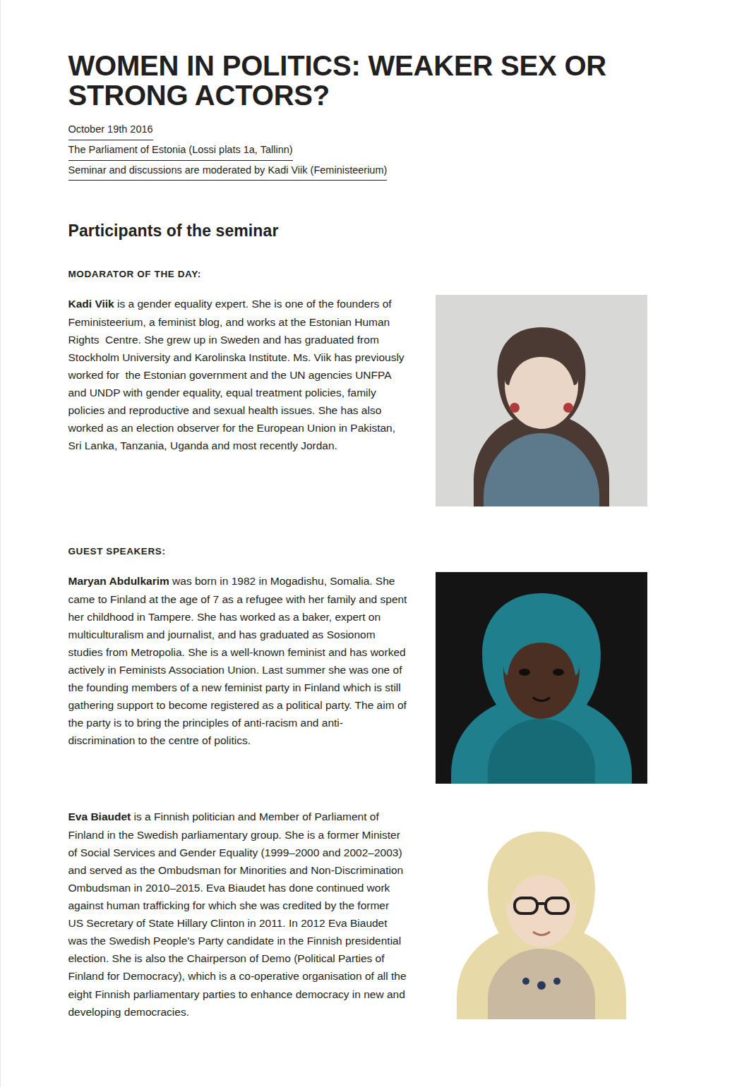Women in politics: weaker sex or strong actors?
October 19th 2016
The Parliament of Estonia (Lossi plats 1a, Tallinn)
Seminar and discussions are moderated by Kadi Viik (Feministeerium)
Participants of the seminar
Modarator of the day:
Kadi Viik is a gender equality expert. She is one of the founders of Feministeerium, a feminist blog, and works at the Estonian Human Rights Centre. She grew up in Sweden and has graduated from Stockholm University and Karolinska Institute. Ms. Viik has previously worked for the Estonian government and the UN agencies UNFPA and UNDP with gender equality, equal treatment policies, family policies and reproductive and sexual health issues. She has also worked as an election observer for the European Union in Pakistan, Sri Lanka, Tanzania, Uganda and most recently Jordan.
Guest speakers:
Maryan Abdulkarim was born in 1982 in Mogadishu, Somalia. She came to Finland at the age of 7 as a refugee with her family and spent her childhood in Tampere. She has worked as a baker, expert on multiculturalism and journalist, and has graduated as Sosionom studies from Metropolia. She is a well-known feminist and has worked actively in Feminists Association Union. Last summer she was one of the founding members of a new feminist party in Finland which is still gathering support to become registered as a political party. The aim of the party is to bring the principles of anti-racism and anti-discrimination to the centre of politics.
Eva Biaudet is a Finnish politician and Member of Parliament of Finland in the Swedish parliamentary group. She is a former Minister of Social Services and Gender Equality (1999–2000 and 2002–2003) and served as the Ombudsman for Minorities and Non-Discrimination Ombudsman in 2010–2015. Eva Biaudet has done continued work against human trafficking for which she was credited by the former US Secretary of State Hillary Clinton in 2011. In 2012 Eva Biaudet was the Swedish People's Party candidate in the Finnish presidential election. She is also the Chairperson of Demo (Political Parties of Finland for Democracy), which is a co-operative organisation of all the eight Finnish parliamentary parties to enhance democracy in new and developing democracies.